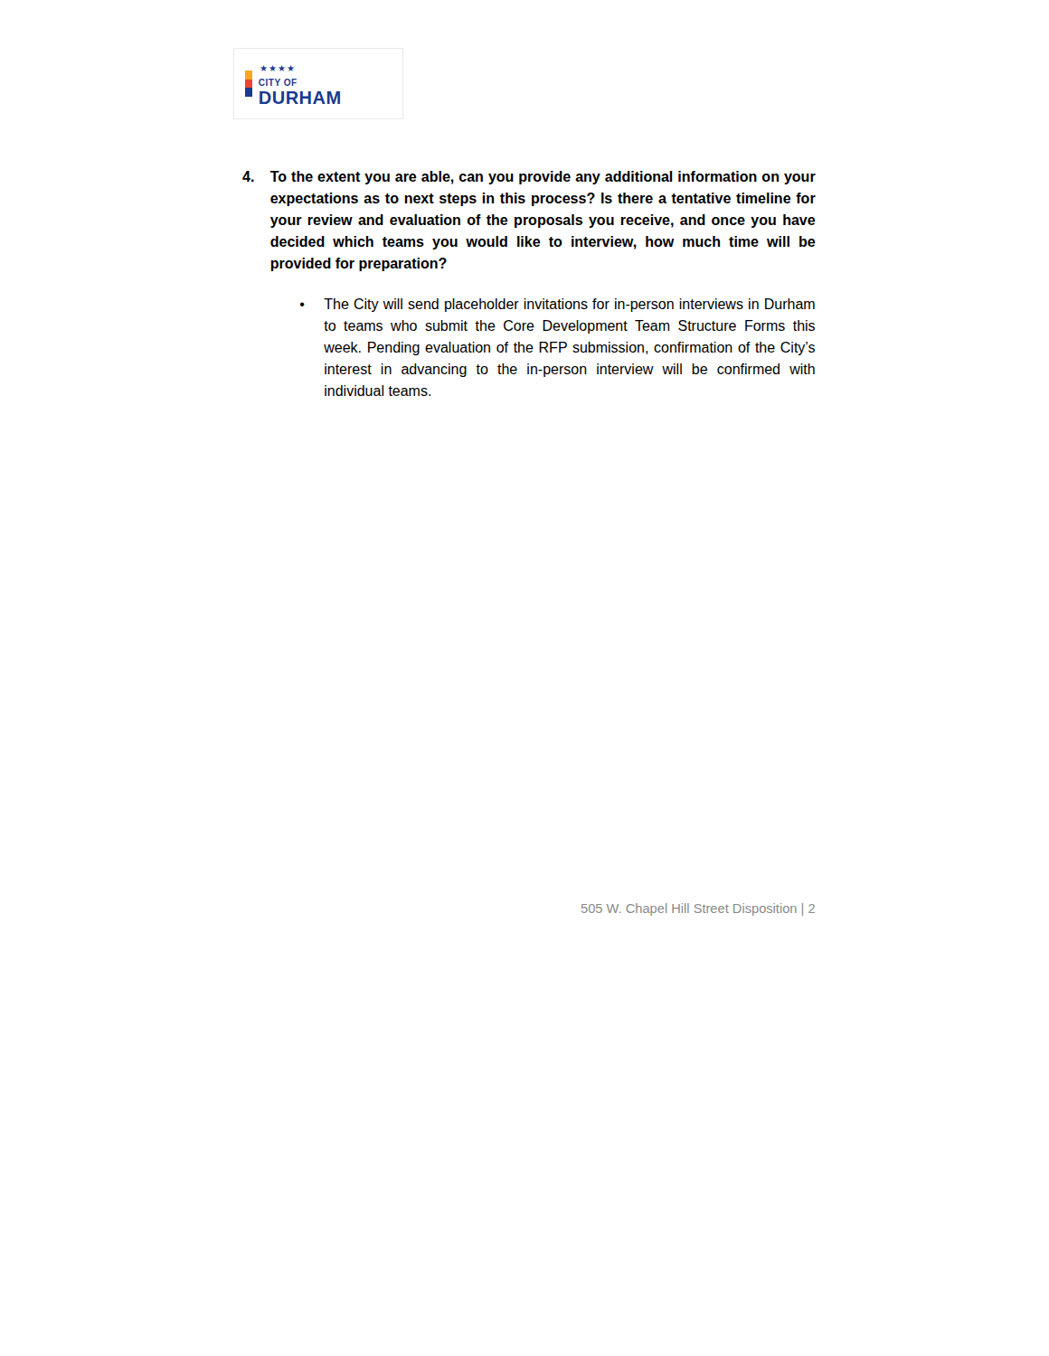★★★★
CITY OF
DURHAM
To the extent you are able, can you provide any additional information on your expectations as to next steps in this process? Is there a tentative timeline for your review and evaluation of the proposals you receive, and once you have decided which teams you would like to interview, how much time will be provided for preparation?
The City will send placeholder invitations for in-person interviews in Durham to teams who submit the Core Development Team Structure Forms this week. Pending evaluation of the RFP submission, confirmation of the City’s interest in advancing to the in-person interview will be confirmed with individual teams.
505 W. Chapel Hill Street Disposition | 2